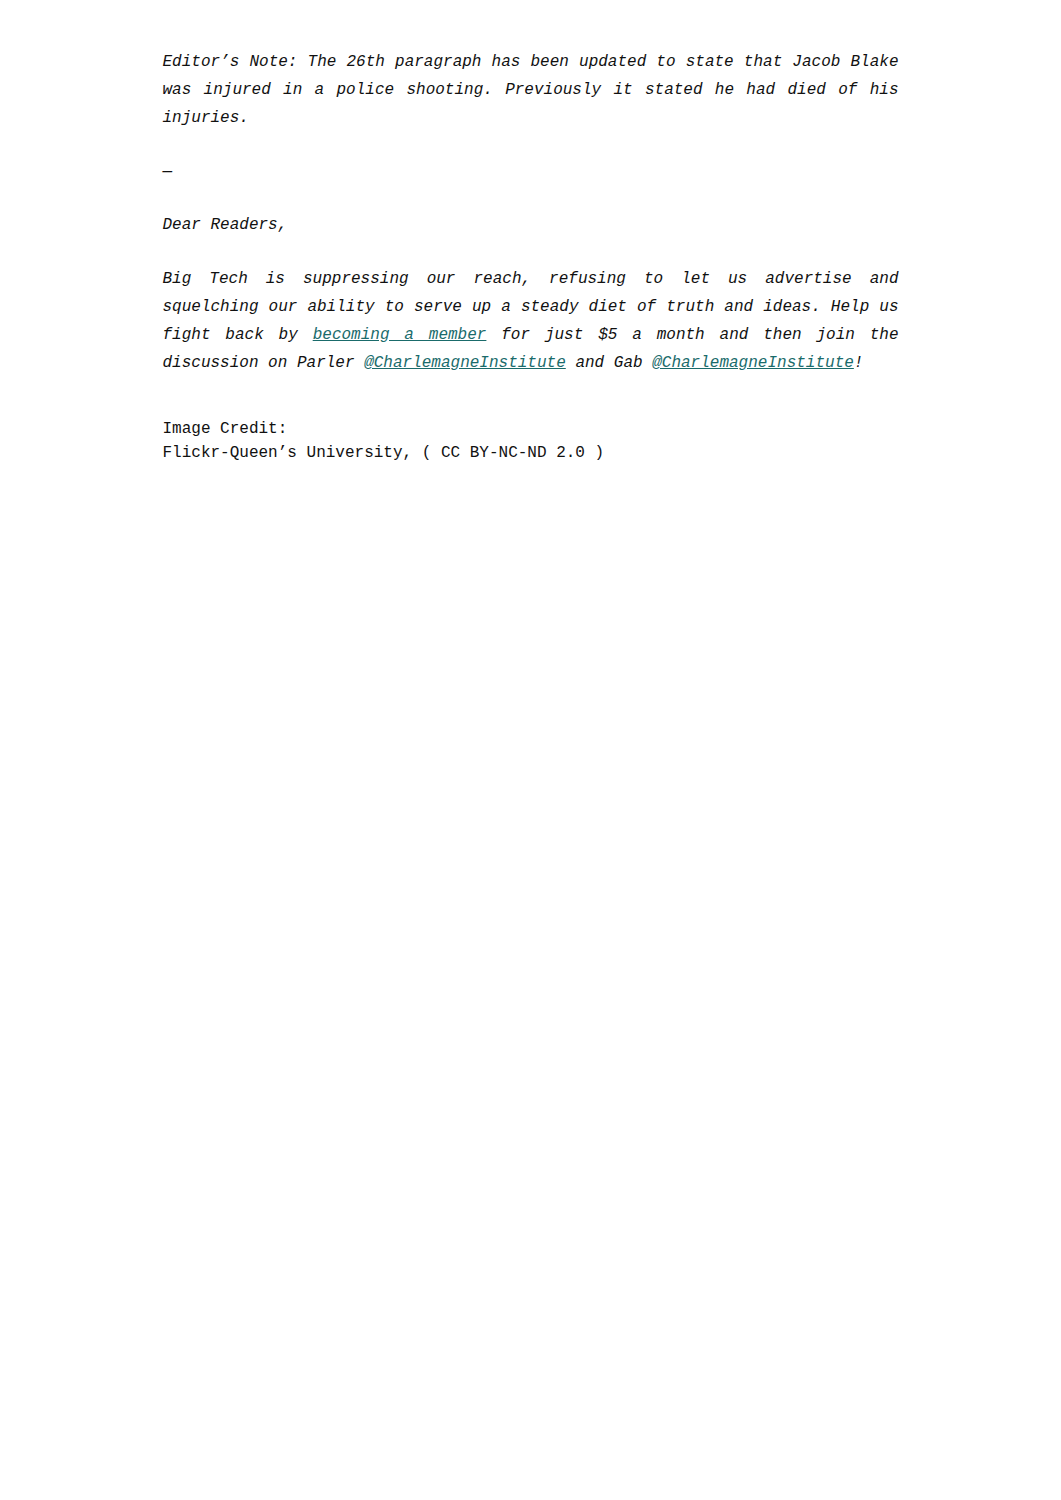Editor’s Note: The 26th paragraph has been updated to state that Jacob Blake was injured in a police shooting. Previously it stated he had died of his injuries.
—
Dear Readers,
Big Tech is suppressing our reach, refusing to let us advertise and squelching our ability to serve up a steady diet of truth and ideas. Help us fight back by becoming a member for just $5 a month and then join the discussion on Parler @CharlemagneInstitute and Gab @CharlemagneInstitute!
Image Credit:
Flickr-Queen’s University, ( CC BY-NC-ND 2.0 )